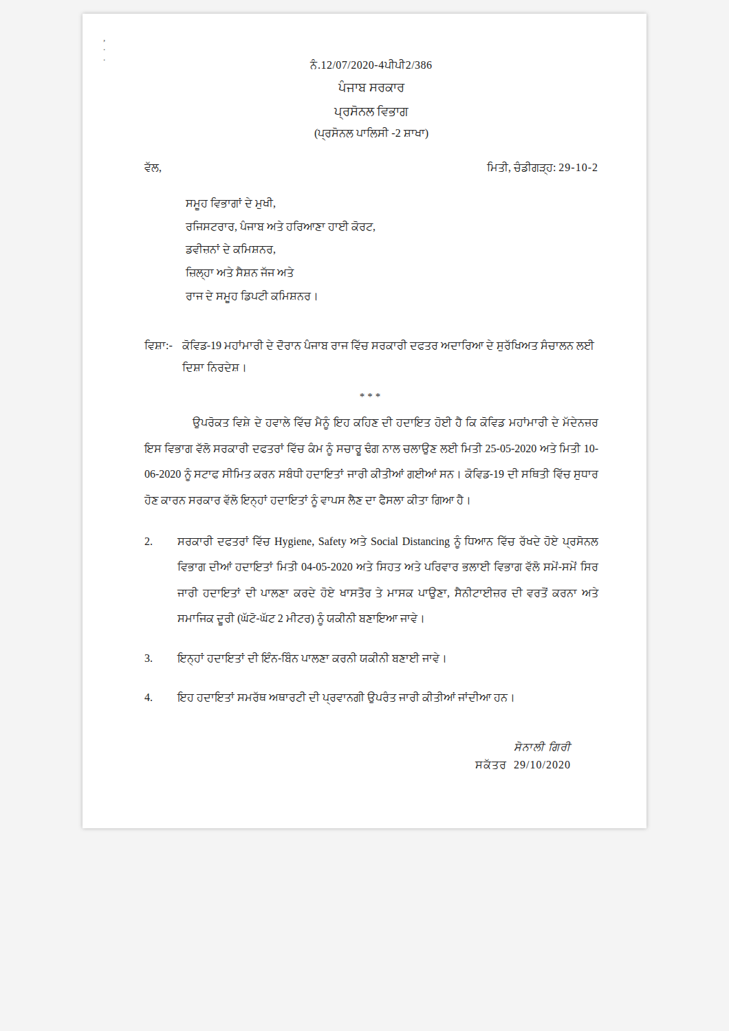, . .
ਨੰ.12/07/2020-4ਪੀਪੀ2/386
ਪੰਜਾਬ ਸਰਕਾਰ
ਪ੍ਰਸੋਨਲ ਵਿਭਾਗ
(ਪ੍ਰਸੋਨਲ ਪਾਲਿਸੀ -2 ਸ਼ਾਖਾ)
ਮਿਤੀ, ਚੰਡੀਗੜ੍ਹ: 29-10-2
ਵੱਲ,
ਸਮੂਹ ਵਿਭਾਗਾਂ ਦੇ ਮੁਖੀ,
ਰਜਿਸਟਰਾਰ, ਪੰਜਾਬ ਅਤੇ ਹਰਿਆਣਾ ਹਾਈ ਕੋਰਟ,
ਡਵੀਜ਼ਨਾਂ ਦੇ ਕਮਿਸ਼ਨਰ,
ਜ਼ਿਲ੍ਹਾ ਅਤੇ ਸੈਸ਼ਨ ਜੱਜ ਅਤੇ
ਰਾਜ ਦੇ ਸਮੂਹ ਡਿਪਟੀ ਕਮਿਸ਼ਨਰ।
ਵਿਸ਼ਾ:-
ਕੋਵਿਡ-19 ਮਹਾਂਮਾਰੀ ਦੇ ਦੌਰਾਨ ਪੰਜਾਬ ਰਾਜ ਵਿੱਚ ਸਰਕਾਰੀ ਦਫਤਰ ਅਦਾਰਿਆ ਦੇ ਸੁਰੱਖਿਅਤ ਸੰਚਾਲਨ ਲਈ ਦਿਸ਼ਾ ਨਿਰਦੇਸ਼।
***
ਉਪਰੋਕਤ ਵਿਸ਼ੇ ਦੇ ਹਵਾਲੇ ਵਿੱਚ ਮੈਨੂੰ ਇਹ ਕਹਿਣ ਦੀ ਹਦਾਇਤ ਹੋਈ ਹੈ ਕਿ ਕੋਵਿਡ ਮਹਾਂਮਾਰੀ ਦੇ ਮੱਦੇਨਜ਼ਰ ਇਸ ਵਿਭਾਗ ਵੱਲੋ ਸਰਕਾਰੀ ਦਫਤਰਾਂ ਵਿੱਚ ਕੰਮ ਨੂੰ ਸਚਾਰੂ ਢੰਗ ਨਾਲ ਚਲਾਉਣ ਲਈ ਮਿਤੀ 25-05-2020 ਅਤੇ ਮਿਤੀ 10-06-2020 ਨੂੰ ਸਟਾਫ ਸੀਮਿਤ ਕਰਨ ਸਬੰਧੀ ਹਦਾਇਤਾਂ ਜਾਰੀ ਕੀਤੀਆਂ ਗਈਆਂ ਸਨ। ਕੋਵਿਡ-19 ਦੀ ਸਥਿਤੀ ਵਿੱਚ ਸੁਧਾਰ ਹੋਣ ਕਾਰਨ ਸਰਕਾਰ ਵੱਲੋ ਇਨ੍ਹਾਂ ਹਦਾਇਤਾਂ ਨੂੰ ਵਾਪਸ ਲੈਣ ਦਾ ਫੈਸਲਾ ਕੀਤਾ ਗਿਆ ਹੈ।
2.
ਸਰਕਾਰੀ ਦਫਤਰਾਂ ਵਿੱਚ Hygiene, Safety ਅਤੇ Social Distancing ਨੂੰ ਧਿਆਨ ਵਿੱਚ ਰੱਖਦੇ ਹੋਏ ਪ੍ਰਸੋਨਲ ਵਿਭਾਗ ਦੀਆਂ ਹਦਾਇਤਾਂ ਮਿਤੀ 04-05-2020 ਅਤੇ ਸਿਹਤ ਅਤੇ ਪਰਿਵਾਰ ਭਲਾਈ ਵਿਭਾਗ ਵੱਲੋ ਸਮੇਂ-ਸਮੇਂ ਸਿਰ ਜਾਰੀ ਹਦਾਇਤਾਂ ਦੀ ਪਾਲਣਾ ਕਰਦੇ ਹੋਏ ਖਾਸਤੌਰ ਤੇ ਮਾਸਕ ਪਾਉਣਾ, ਸੈਨੀਟਾਈਜ਼ਰ ਦੀ ਵਰਤੋਂ ਕਰਨਾ ਅਤੇ ਸਮਾਜਿਕ ਦੂਰੀ (ਘੱਟੋ-ਘੱਟ 2 ਮੀਟਰ) ਨੂੰ ਯਕੀਨੀ ਬਣਾਇਆ ਜਾਵੇ।
3.
ਇਨ੍ਹਾਂ ਹਦਾਇਤਾਂ ਦੀ ਇੰਨ-ਬਿੰਨ ਪਾਲਣਾ ਕਰਨੀ ਯਕੀਨੀ ਬਣਾਈ ਜਾਵੇ।
4.
ਇਹ ਹਦਾਇਤਾਂ ਸਮਰੱਥ ਅਥਾਰਟੀ ਦੀ ਪ੍ਰਵਾਨਗੀ ਉਪਰੰਤ ਜਾਰੀ ਕੀਤੀਆਂ ਜਾਂਦੀਆ ਹਨ।
ਸੋਨਾਲੀ ਗਿਰੀ
ਸਕੱਤਰ 29/10/2020